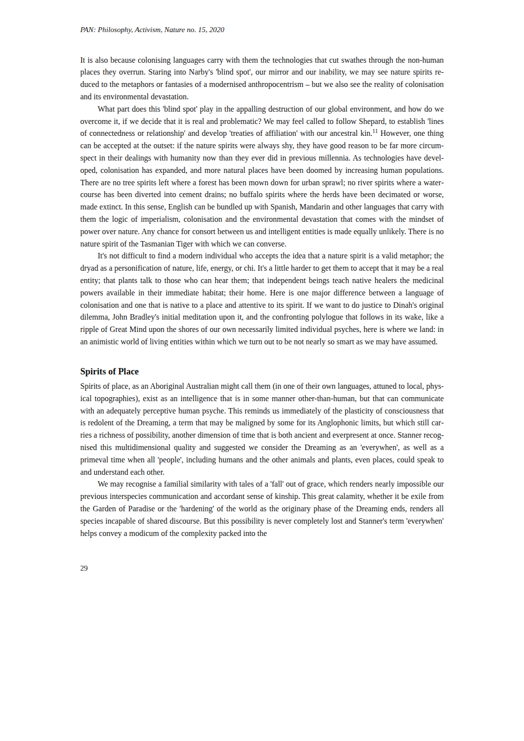PAN: Philosophy, Activism, Nature no. 15, 2020
It is also because colonising languages carry with them the technologies that cut swathes through the non-human places they overrun. Staring into Narby's 'blind spot', our mirror and our inability, we may see nature spirits reduced to the metaphors or fantasies of a modernised anthropocentrism – but we also see the reality of colonisation and its environmental devastation.
What part does this 'blind spot' play in the appalling destruction of our global environment, and how do we overcome it, if we decide that it is real and problematic? We may feel called to follow Shepard, to establish 'lines of connectedness or relationship' and develop 'treaties of affiliation' with our ancestral kin.11 However, one thing can be accepted at the outset: if the nature spirits were always shy, they have good reason to be far more circumspect in their dealings with humanity now than they ever did in previous millennia. As technologies have developed, colonisation has expanded, and more natural places have been doomed by increasing human populations. There are no tree spirits left where a forest has been mown down for urban sprawl; no river spirits where a watercourse has been diverted into cement drains; no buffalo spirits where the herds have been decimated or worse, made extinct. In this sense, English can be bundled up with Spanish, Mandarin and other languages that carry with them the logic of imperialism, colonisation and the environmental devastation that comes with the mindset of power over nature. Any chance for consort between us and intelligent entities is made equally unlikely. There is no nature spirit of the Tasmanian Tiger with which we can converse.
It's not difficult to find a modern individual who accepts the idea that a nature spirit is a valid metaphor; the dryad as a personification of nature, life, energy, or chi. It's a little harder to get them to accept that it may be a real entity; that plants talk to those who can hear them; that independent beings teach native healers the medicinal powers available in their immediate habitat; their home. Here is one major difference between a language of colonisation and one that is native to a place and attentive to its spirit. If we want to do justice to Dinah's original dilemma, John Bradley's initial meditation upon it, and the confronting polylogue that follows in its wake, like a ripple of Great Mind upon the shores of our own necessarily limited individual psyches, here is where we land: in an animistic world of living entities within which we turn out to be not nearly so smart as we may have assumed.
Spirits of Place
Spirits of place, as an Aboriginal Australian might call them (in one of their own languages, attuned to local, physical topographies), exist as an intelligence that is in some manner other-than-human, but that can communicate with an adequately perceptive human psyche. This reminds us immediately of the plasticity of consciousness that is redolent of the Dreaming, a term that may be maligned by some for its Anglophonic limits, but which still carries a richness of possibility, another dimension of time that is both ancient and everpresent at once. Stanner recognised this multidimensional quality and suggested we consider the Dreaming as an 'everywhen', as well as a primeval time when all 'people', including humans and the other animals and plants, even places, could speak to and understand each other.
We may recognise a familial similarity with tales of a 'fall' out of grace, which renders nearly impossible our previous interspecies communication and accordant sense of kinship. This great calamity, whether it be exile from the Garden of Paradise or the 'hardening' of the world as the originary phase of the Dreaming ends, renders all species incapable of shared discourse. But this possibility is never completely lost and Stanner's term 'everywhen' helps convey a modicum of the complexity packed into the
29